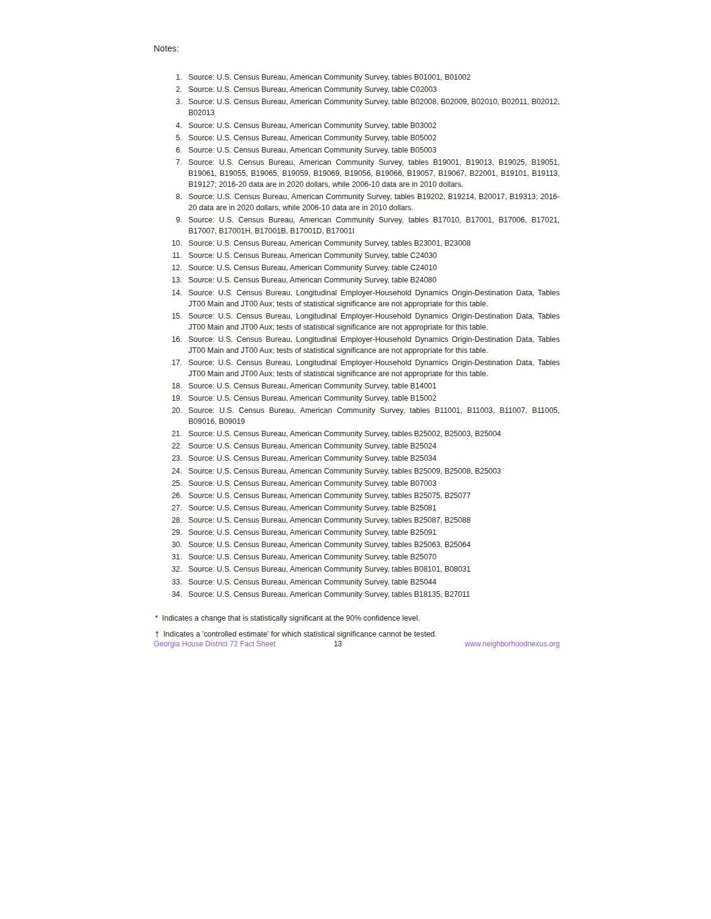Notes:
Source: U.S. Census Bureau, American Community Survey, tables B01001, B01002
Source: U.S. Census Bureau, American Community Survey, table C02003
Source: U.S. Census Bureau, American Community Survey, table B02008, B02009, B02010, B02011, B02012, B02013
Source: U.S. Census Bureau, American Community Survey, table B03002
Source: U.S. Census Bureau, American Community Survey, table B05002
Source: U.S. Census Bureau, American Community Survey, table B05003
Source: U.S. Census Bureau, American Community Survey, tables B19001, B19013, B19025, B19051, B19061, B19055, B19065, B19059, B19069, B19056, B19066, B19057, B19067, B22001, B19101, B19113, B19127; 2016-20 data are in 2020 dollars, while 2006-10 data are in 2010 dollars.
Source: U.S. Census Bureau, American Community Survey, tables B19202, B19214, B20017, B19313; 2016-20 data are in 2020 dollars, while 2006-10 data are in 2010 dollars.
Source: U.S. Census Bureau, American Community Survey, tables B17010, B17001, B17006, B17021, B17007, B17001H, B17001B, B17001D, B17001I
Source: U.S. Census Bureau, American Community Survey, tables B23001, B23008
Source: U.S. Census Bureau, American Community Survey, table C24030
Source: U.S. Census Bureau, American Community Survey, table C24010
Source: U.S. Census Bureau, American Community Survey, table B24080
Source: U.S. Census Bureau, Longitudinal Employer-Household Dynamics Origin-Destination Data, Tables JT00 Main and JT00 Aux; tests of statistical significance are not appropriate for this table.
Source: U.S. Census Bureau, Longitudinal Employer-Household Dynamics Origin-Destination Data, Tables JT00 Main and JT00 Aux; tests of statistical significance are not appropriate for this table.
Source: U.S. Census Bureau, Longitudinal Employer-Household Dynamics Origin-Destination Data, Tables JT00 Main and JT00 Aux; tests of statistical significance are not appropriate for this table.
Source: U.S. Census Bureau, Longitudinal Employer-Household Dynamics Origin-Destination Data, Tables JT00 Main and JT00 Aux; tests of statistical significance are not appropriate for this table.
Source: U.S. Census Bureau, American Community Survey, table B14001
Source: U.S. Census Bureau, American Community Survey, table B15002
Source: U.S. Census Bureau, American Community Survey, tables B11001, B11003, B11007, B11005, B09016, B09019
Source: U.S. Census Bureau, American Community Survey, tables B25002, B25003, B25004
Source: U.S. Census Bureau, American Community Survey, table B25024
Source: U.S. Census Bureau, American Community Survey, table B25034
Source: U.S. Census Bureau, American Community Survey, tables B25009, B25008, B25003
Source: U.S. Census Bureau, American Community Survey, table B07003
Source: U.S. Census Bureau, American Community Survey, tables B25075, B25077
Source: U.S. Census Bureau, American Community Survey, table B25081
Source: U.S. Census Bureau, American Community Survey, tables B25087, B25088
Source: U.S. Census Bureau, American Community Survey, table B25091
Source: U.S. Census Bureau, American Community Survey, tables B25063, B25064
Source: U.S. Census Bureau, American Community Survey, table B25070
Source: U.S. Census Bureau, American Community Survey, tables B08101, B08031
Source: U.S. Census Bureau, American Community Survey, table B25044
Source: U.S. Census Bureau, American Community Survey, tables B18135, B27011
* Indicates a change that is statistically significant at the 90% confidence level.
† Indicates a 'controlled estimate' for which statistical significance cannot be tested.
Georgia House District 72 Fact Sheet
13
www.neighborhoodnexus.org